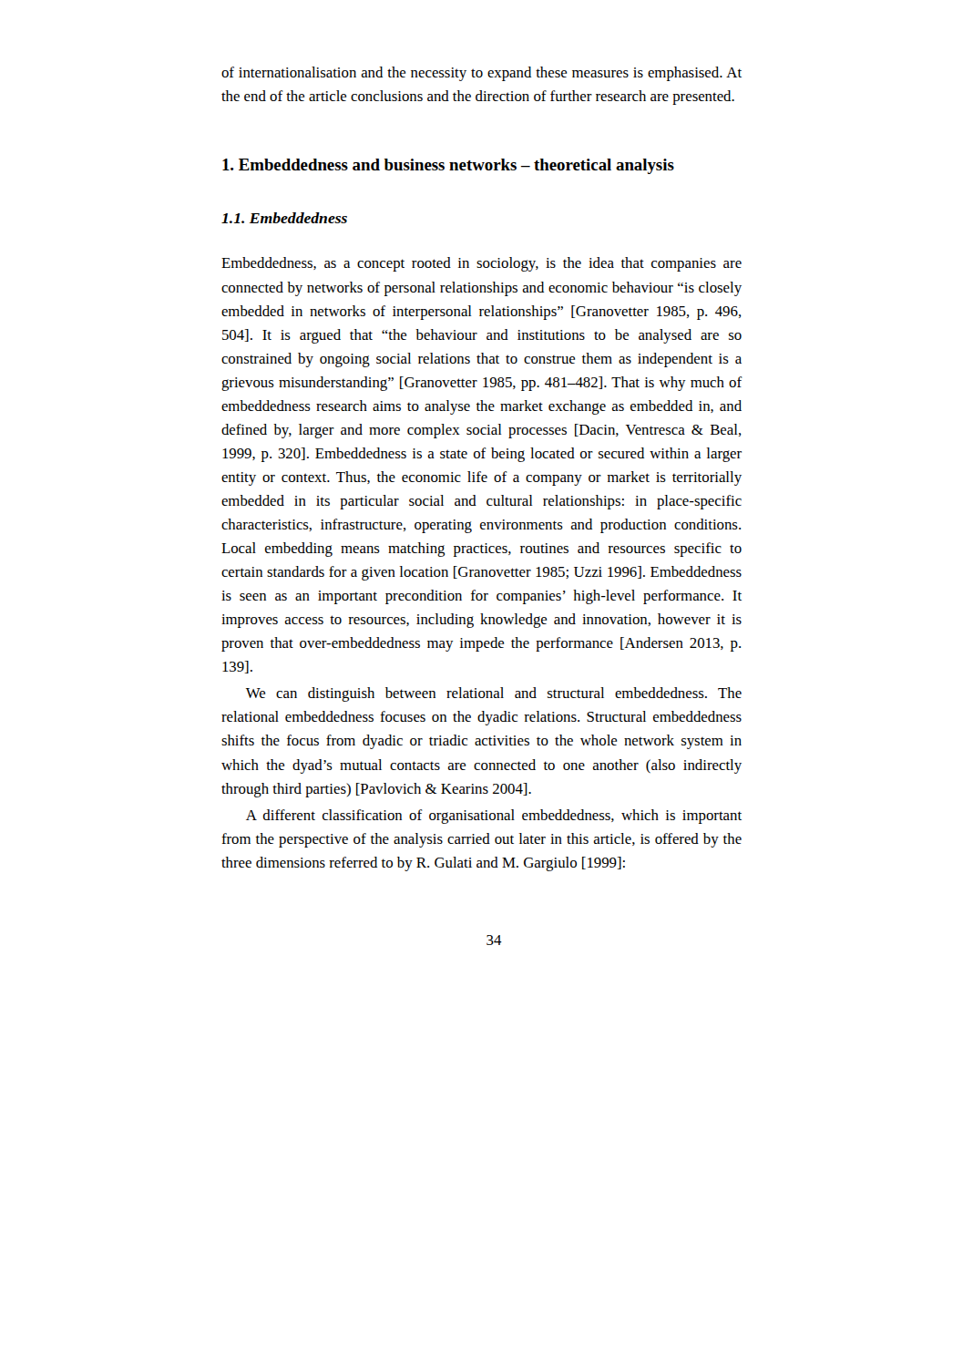of internationalisation and the necessity to expand these measures is emphasised. At the end of the article conclusions and the direction of further research are presented.
1. Embeddedness and business networks – theoretical analysis
1.1. Embeddedness
Embeddedness, as a concept rooted in sociology, is the idea that companies are connected by networks of personal relationships and economic behaviour “is closely embedded in networks of interpersonal relationships” [Granovetter 1985, p. 496, 504]. It is argued that “the behaviour and institutions to be analysed are so constrained by ongoing social relations that to construe them as independent is a grievous misunderstanding” [Granovetter 1985, pp. 481–482]. That is why much of embeddedness research aims to analyse the market exchange as embedded in, and defined by, larger and more complex social processes [Dacin, Ventresca & Beal, 1999, p. 320]. Embeddedness is a state of being located or secured within a larger entity or context. Thus, the economic life of a company or market is territorially embedded in its particular social and cultural relationships: in place-specific characteristics, infrastructure, operating environments and production conditions. Local embedding means matching practices, routines and resources specific to certain standards for a given location [Granovetter 1985; Uzzi 1996]. Embeddedness is seen as an important precondition for companies’ high-level performance. It improves access to resources, including knowledge and innovation, however it is proven that over-embeddedness may impede the performance [Andersen 2013, p. 139].
We can distinguish between relational and structural embeddedness. The relational embeddedness focuses on the dyadic relations. Structural embeddedness shifts the focus from dyadic or triadic activities to the whole network system in which the dyad’s mutual contacts are connected to one another (also indirectly through third parties) [Pavlovich & Kearins 2004].
A different classification of organisational embeddedness, which is important from the perspective of the analysis carried out later in this article, is offered by the three dimensions referred to by R. Gulati and M. Gargiulo [1999]:
34